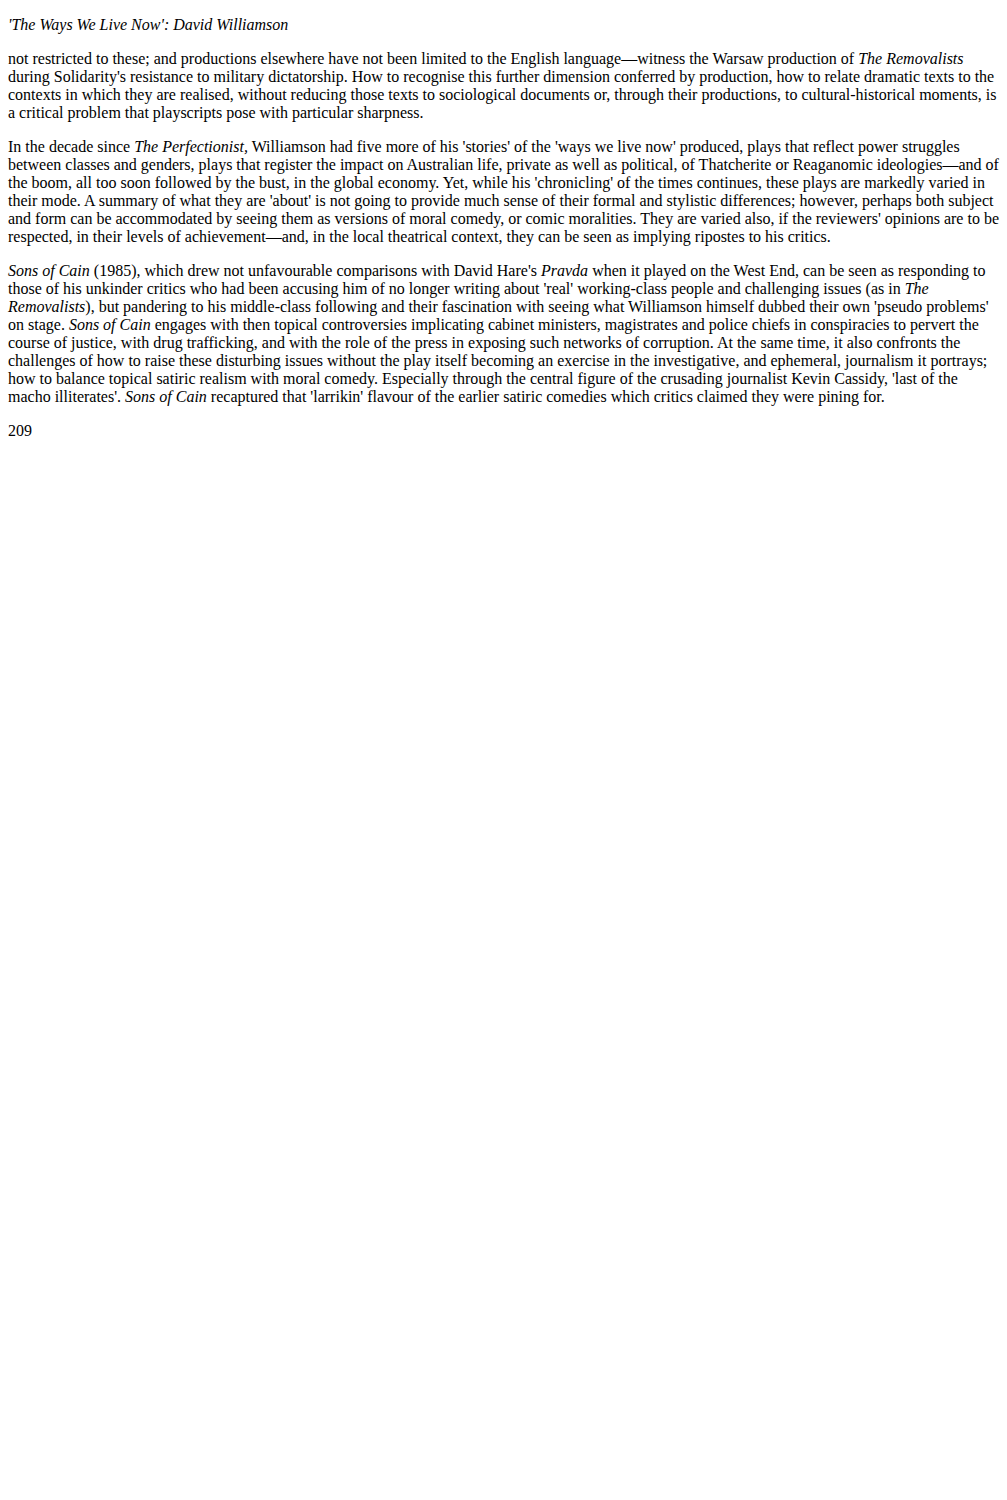'The Ways We Live Now': David Williamson
not restricted to these; and productions elsewhere have not been limited to the English language—witness the Warsaw production of The Removalists during Solidarity's resistance to military dictatorship. How to recognise this further dimension conferred by production, how to relate dramatic texts to the contexts in which they are realised, without reducing those texts to sociological documents or, through their productions, to cultural-historical moments, is a critical problem that playscripts pose with particular sharpness.
In the decade since The Perfectionist, Williamson had five more of his 'stories' of the 'ways we live now' produced, plays that reflect power struggles between classes and genders, plays that register the impact on Australian life, private as well as political, of Thatcherite or Reaganomic ideologies—and of the boom, all too soon followed by the bust, in the global economy. Yet, while his 'chronicling' of the times continues, these plays are markedly varied in their mode. A summary of what they are 'about' is not going to provide much sense of their formal and stylistic differences; however, perhaps both subject and form can be accommodated by seeing them as versions of moral comedy, or comic moralities. They are varied also, if the reviewers' opinions are to be respected, in their levels of achievement—and, in the local theatrical context, they can be seen as implying ripostes to his critics.
Sons of Cain (1985), which drew not unfavourable comparisons with David Hare's Pravda when it played on the West End, can be seen as responding to those of his unkinder critics who had been accusing him of no longer writing about 'real' working-class people and challenging issues (as in The Removalists), but pandering to his middle-class following and their fascination with seeing what Williamson himself dubbed their own 'pseudo problems' on stage. Sons of Cain engages with then topical controversies implicating cabinet ministers, magistrates and police chiefs in conspiracies to pervert the course of justice, with drug trafficking, and with the role of the press in exposing such networks of corruption. At the same time, it also confronts the challenges of how to raise these disturbing issues without the play itself becoming an exercise in the investigative, and ephemeral, journalism it portrays; how to balance topical satiric realism with moral comedy. Especially through the central figure of the crusading journalist Kevin Cassidy, 'last of the macho illiterates'. Sons of Cain recaptured that 'larrikin' flavour of the earlier satiric comedies which critics claimed they were pining for.
209